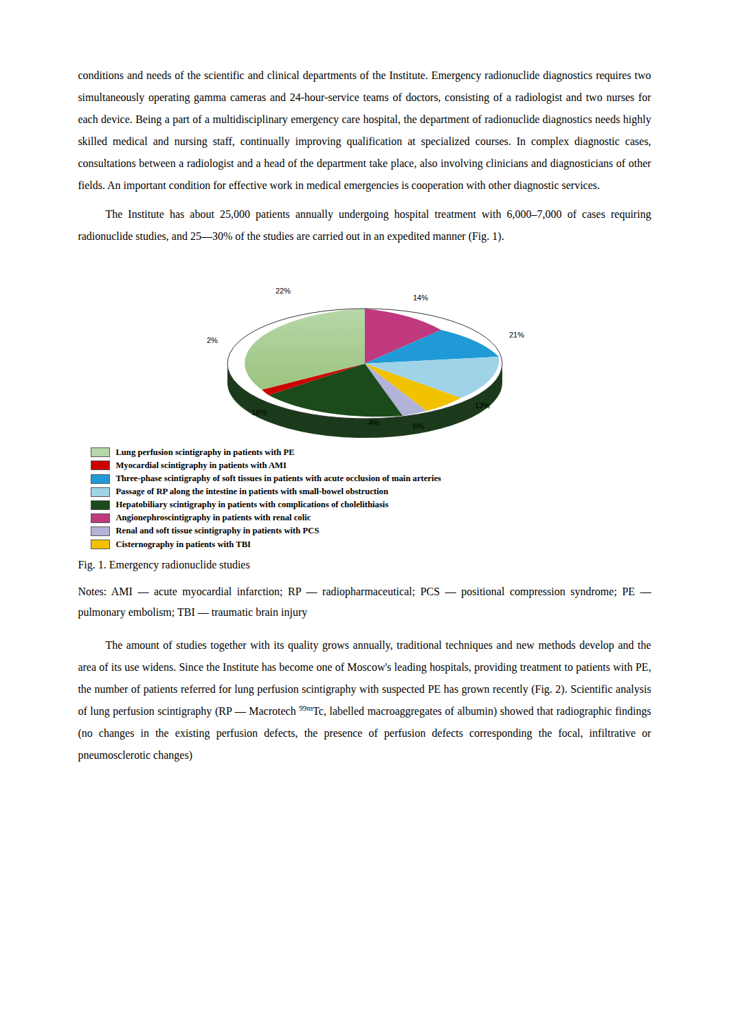conditions and needs of the scientific and clinical departments of the Institute. Emergency radionuclide diagnostics requires two simultaneously operating gamma cameras and 24-hour-service teams of doctors, consisting of a radiologist and two nurses for each device. Being a part of a multidisciplinary emergency care hospital, the department of radionuclide diagnostics needs highly skilled medical and nursing staff, continually improving qualification at specialized courses. In complex diagnostic cases, consultations between a radiologist and a head of the department take place, also involving clinicians and diagnosticians of other fields. An important condition for effective work in medical emergencies is cooperation with other diagnostic services.
The Institute has about 25,000 patients annually undergoing hospital treatment with 6,000–7,000 of cases requiring radionuclide studies, and 25—30% of the studies are carried out in an expedited manner (Fig. 1).
14% 21% 13% 6% 4% 18% 2% 22%
Lung perfusion scintigraphy in patients with PE
Myocardial scintigraphy in patients with AMI
Three-phase scintigraphy of soft tissues in patients with acute occlusion of main arteries
Passage of RP along the intestine in patients with small-bowel obstruction
Hepatobiliary scintigraphy in patients with complications of cholelithiasis
Angionephroscintigraphy in patients with renal colic
Renal and soft tissue scintigraphy in patients with PCS
Cisternography in patients with TBI
Fig. 1. Emergency radionuclide studies
Notes: AMI — acute myocardial infarction; RP — radiopharmaceutical; PCS — positional compression syndrome; PE — pulmonary embolism; TBI — traumatic brain injury
The amount of studies together with its quality grows annually, traditional techniques and new methods develop and the area of its use widens. Since the Institute has become one of Moscow's leading hospitals, providing treatment to patients with PE, the number of patients referred for lung perfusion scintigraphy with suspected PE has grown recently (Fig. 2). Scientific analysis of lung perfusion scintigraphy (RP — Macrotech 99mTc, labelled macroaggregates of albumin) showed that radiographic findings (no changes in the existing perfusion defects, the presence of perfusion defects corresponding the focal, infiltrative or pneumosclerotic changes)